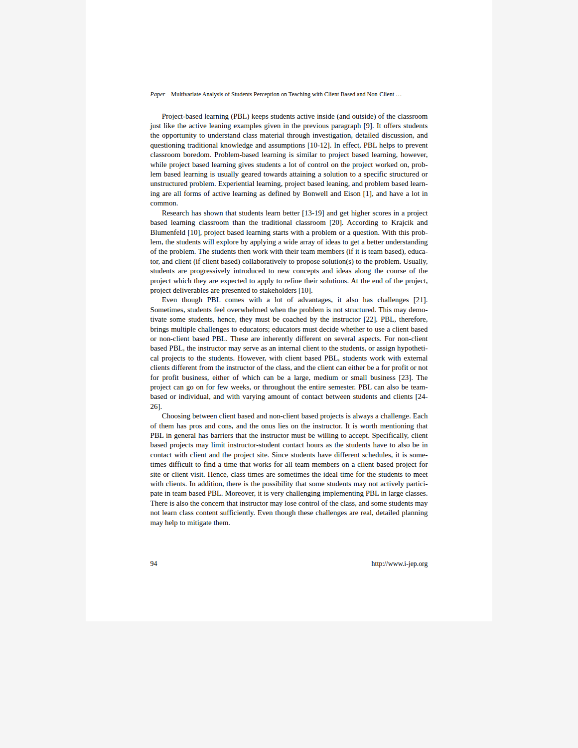Paper—Multivariate Analysis of Students Perception on Teaching with Client Based and Non-Client …
Project-based learning (PBL) keeps students active inside (and outside) of the classroom just like the active leaning examples given in the previous paragraph [9]. It offers students the opportunity to understand class material through investigation, detailed discussion, and questioning traditional knowledge and assumptions [10-12]. In effect, PBL helps to prevent classroom boredom. Problem-based learning is similar to project based learning, however, while project based learning gives students a lot of control on the project worked on, problem based learning is usually geared towards attaining a solution to a specific structured or unstructured problem. Experiential learning, project based leaning, and problem based learning are all forms of active learning as defined by Bonwell and Eison [1], and have a lot in common.
Research has shown that students learn better [13-19] and get higher scores in a project based learning classroom than the traditional classroom [20]. According to Krajcik and Blumenfeld [10], project based learning starts with a problem or a question. With this problem, the students will explore by applying a wide array of ideas to get a better understanding of the problem. The students then work with their team members (if it is team based), educator, and client (if client based) collaboratively to propose solution(s) to the problem. Usually, students are progressively introduced to new concepts and ideas along the course of the project which they are expected to apply to refine their solutions. At the end of the project, project deliverables are presented to stakeholders [10].
Even though PBL comes with a lot of advantages, it also has challenges [21]. Sometimes, students feel overwhelmed when the problem is not structured. This may demotivate some students, hence, they must be coached by the instructor [22]. PBL, therefore, brings multiple challenges to educators; educators must decide whether to use a client based or non-client based PBL. These are inherently different on several aspects. For non-client based PBL, the instructor may serve as an internal client to the students, or assign hypothetical projects to the students. However, with client based PBL, students work with external clients different from the instructor of the class, and the client can either be a for profit or not for profit business, either of which can be a large, medium or small business [23]. The project can go on for few weeks, or throughout the entire semester. PBL can also be team-based or individual, and with varying amount of contact between students and clients [24-26].
Choosing between client based and non-client based projects is always a challenge. Each of them has pros and cons, and the onus lies on the instructor. It is worth mentioning that PBL in general has barriers that the instructor must be willing to accept. Specifically, client based projects may limit instructor-student contact hours as the students have to also be in contact with client and the project site. Since students have different schedules, it is sometimes difficult to find a time that works for all team members on a client based project for site or client visit. Hence, class times are sometimes the ideal time for the students to meet with clients. In addition, there is the possibility that some students may not actively participate in team based PBL. Moreover, it is very challenging implementing PBL in large classes. There is also the concern that instructor may lose control of the class, and some students may not learn class content sufficiently. Even though these challenges are real, detailed planning may help to mitigate them.
94 http://www.i-jep.org